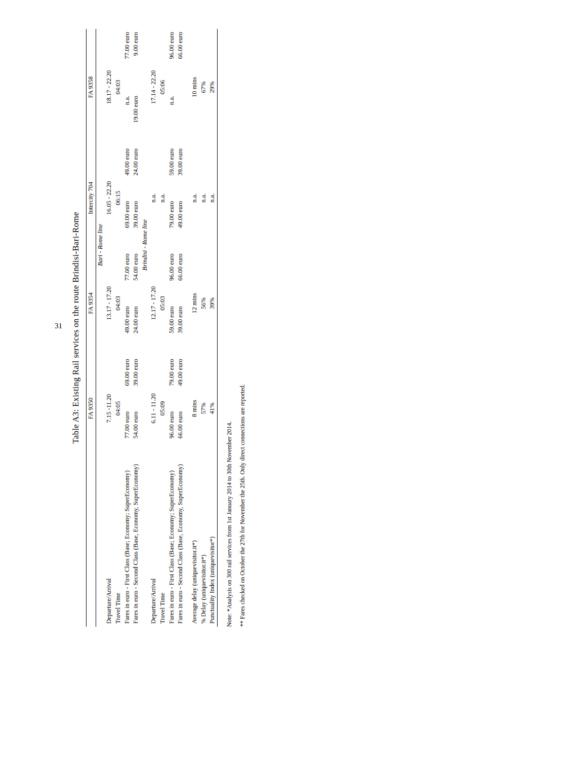31
Table A3: Existing Rail services on the route Brindisi-Bari-Rome
| | FA 9350 | FA 9354 | Intercity 704 | FA 9358 |
| --- | --- | --- | --- | --- |
| | Bari - Rome line |
| Departure/Arrival | 7.15 -11.20 | 13.17 - 17.20 | 16.05 - 22.20 | 18.17 - 22.20 |
| Travel Time | 04:05 | 04:03 | 06:15 | 04:03 |
| Fares in euro - First Class (Base; Economy; SuperEconomy) | 77.00 euro | 69.00 euro | 49.00 euro | 77.00 euro | 69.00 euro | 49.00 euro | n.a. | 77.00 euro |
| Fares in euro - Second Class (Base, Economy, SuperEconomy) | 54.00 euro | 39.00 euro | 24.00 euro | 54.00 euro | 39.00 euro | 24.00 euro | 19.00 euro | 9.00 euro |
| | Brindisi - Rome line |
| Departure/Arrival | 6.11 - 11.20 | 12.17 - 17.20 | n.a. | 17.14 - 22.20 |
| Travel Time | 05:09 | 05:03 | n.a. | 05:06 |
| Fares in euro - First Class (Base; Economy; SuperEconomy) | 96.00 euro | 79.00 euro | 59.00 euro | 96.00 euro | 79.00 euro | 59.00 euro | n.a. | 96.00 euro |
| Fares in euro - Second Class (Base, Economy, SuperEconomy) | 66.00 euro | 49.00 euro | 39.00 euro | 66.00 euro | 49.00 euro | 39.00 euro | | 66.00 euro |
| Average delay (uniquevisitor.it*) | 8 mins | 12 mins | n.a. | 10 mins |
| % Delay (uniquevisitor.it*) | 57% | 56% | n.a. | 67% |
| Punctuality Index (uniquevisitor*) | 41% | 39% | n.a. | 29% |
Note: *Analysis on 300 rail services from 1st January 2014 to 30th November 2014.
** Fares checked on October the 27th for November the 25th. Only direct connections are reported.